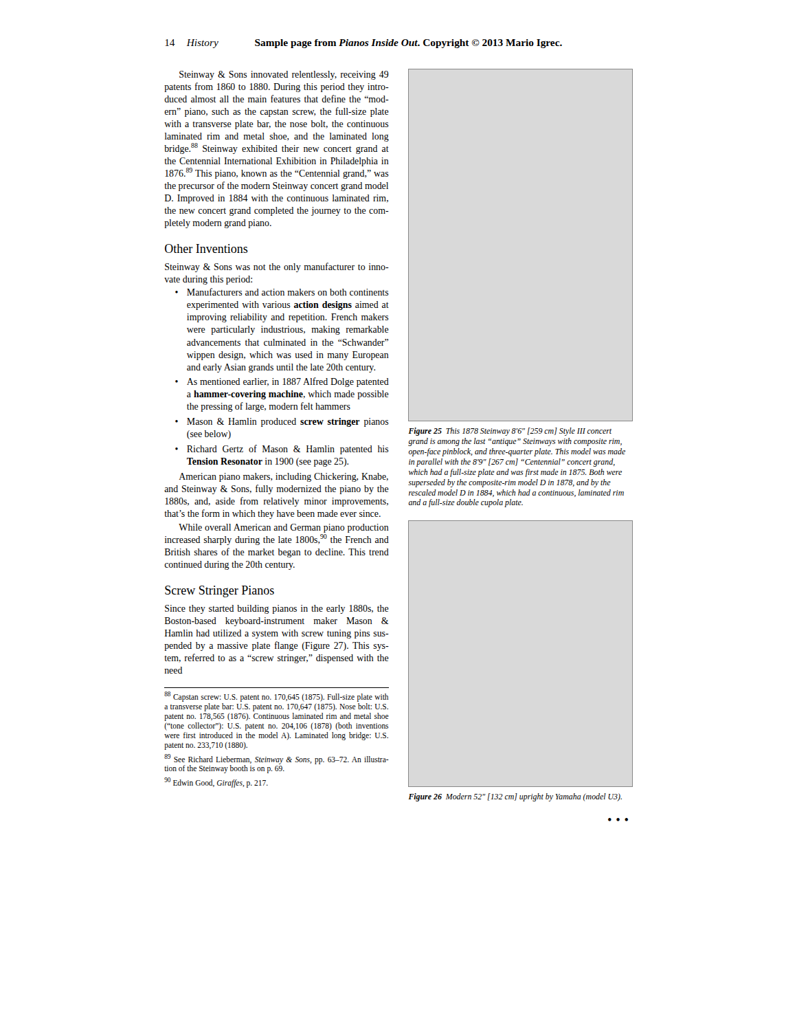14 History Sample page from Pianos Inside Out. Copyright © 2013 Mario Igrec.
Steinway & Sons innovated relentlessly, receiving 49 patents from 1860 to 1880. During this period they introduced almost all the main features that define the “modern” piano, such as the capstan screw, the full-size plate with a transverse plate bar, the nose bolt, the continuous laminated rim and metal shoe, and the laminated long bridge.88 Steinway exhibited their new concert grand at the Centennial International Exhibition in Philadelphia in 1876.89 This piano, known as the “Centennial grand,” was the precursor of the modern Steinway concert grand model D. Improved in 1884 with the continuous laminated rim, the new concert grand completed the journey to the completely modern grand piano.
Other Inventions
Steinway & Sons was not the only manufacturer to innovate during this period:
Manufacturers and action makers on both continents experimented with various action designs aimed at improving reliability and repetition. French makers were particularly industrious, making remarkable advancements that culminated in the “Schwander” wippen design, which was used in many European and early Asian grands until the late 20th century.
As mentioned earlier, in 1887 Alfred Dolge patented a hammer-covering machine, which made possible the pressing of large, modern felt hammers
Mason & Hamlin produced screw stringer pianos (see below)
Richard Gertz of Mason & Hamlin patented his Tension Resonator in 1900 (see page 25).
American piano makers, including Chickering, Knabe, and Steinway & Sons, fully modernized the piano by the 1880s, and, aside from relatively minor improvements, that’s the form in which they have been made ever since.
While overall American and German piano production increased sharply during the late 1800s,90 the French and British shares of the market began to decline. This trend continued during the 20th century.
Screw Stringer Pianos
Since they started building pianos in the early 1880s, the Boston-based keyboard-instrument maker Mason & Hamlin had utilized a system with screw tuning pins suspended by a massive plate flange (Figure 27). This system, referred to as a “screw stringer,” dispensed with the need
88 Capstan screw: U.S. patent no. 170,645 (1875). Full-size plate with a transverse plate bar: U.S. patent no. 170,647 (1875). Nose bolt: U.S. patent no. 178,565 (1876). Continuous laminated rim and metal shoe (“tone collector”): U.S. patent no. 204,106 (1878) (both inventions were first introduced in the model A). Laminated long bridge: U.S. patent no. 233,710 (1880).
89 See Richard Lieberman, Steinway & Sons, pp. 63–72. An illustration of the Steinway booth is on p. 69.
90 Edwin Good, Giraffes, p. 217.
Figure 25 This 1878 Steinway 8′6″ [259 cm] Style III concert grand is among the last “antique” Steinways with composite rim, open-face pinblock, and three-quarter plate. This model was made in parallel with the 8′9″ [267 cm] “Centennial” concert grand, which had a full-size plate and was first made in 1875. Both were superseded by the composite-rim model D in 1878, and by the rescaled model D in 1884, which had a continuous, laminated rim and a full-size double cupola plate.
Figure 26 Modern 52″ [132 cm] upright by Yamaha (model U3).
•••